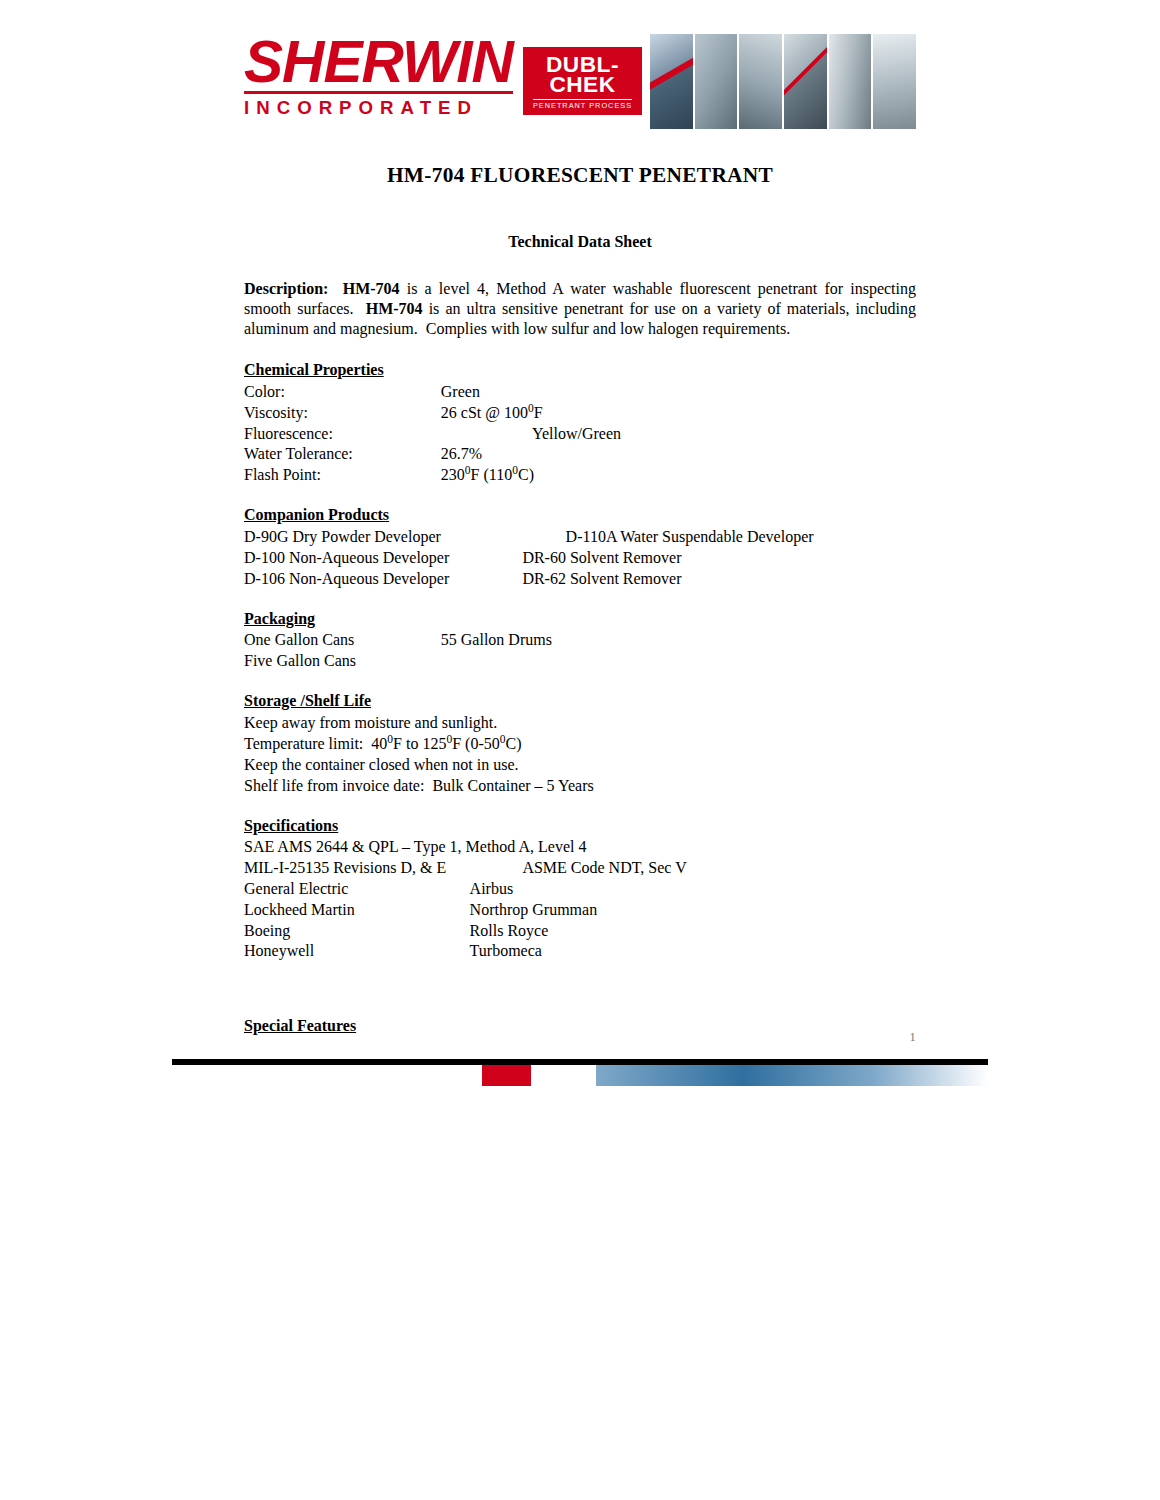SHERWIN
INCORPORATED
DUBL- CHEK PENETRANT PROCESS
HM-704 FLUORESCENT PENETRANT
Technical Data Sheet
Description: HM-704 is a level 4, Method A water washable fluorescent penetrant for inspecting smooth surfaces. HM-704 is an ultra sensitive penetrant for use on a variety of materials, including aluminum and magnesium. Complies with low sulfur and low halogen requirements.
Chemical Properties
Color: Green
Viscosity: 26 cSt @ 1000F
Fluorescence: Yellow/Green
Water Tolerance: 26.7%
Flash Point: 2300F (1100C)
Companion Products
D-90G Dry Powder Developer D-110A Water Suspendable Developer
D-100 Non-Aqueous Developer DR-60 Solvent Remover
D-106 Non-Aqueous Developer DR-62 Solvent Remover
Packaging
One Gallon Cans 55 Gallon Drums
Five Gallon Cans
Storage /Shelf Life
Keep away from moisture and sunlight.
Temperature limit: 400F to 1250F (0-500C)
Keep the container closed when not in use.
Shelf life from invoice date: Bulk Container – 5 Years
Specifications
SAE AMS 2644 & QPL – Type 1, Method A, Level 4
MIL-I-25135 Revisions D, & E ASME Code NDT, Sec V
General Electric Airbus
Lockheed Martin Northrop Grumman
Boeing Rolls Royce
Honeywell Turbomeca
Special Features
1